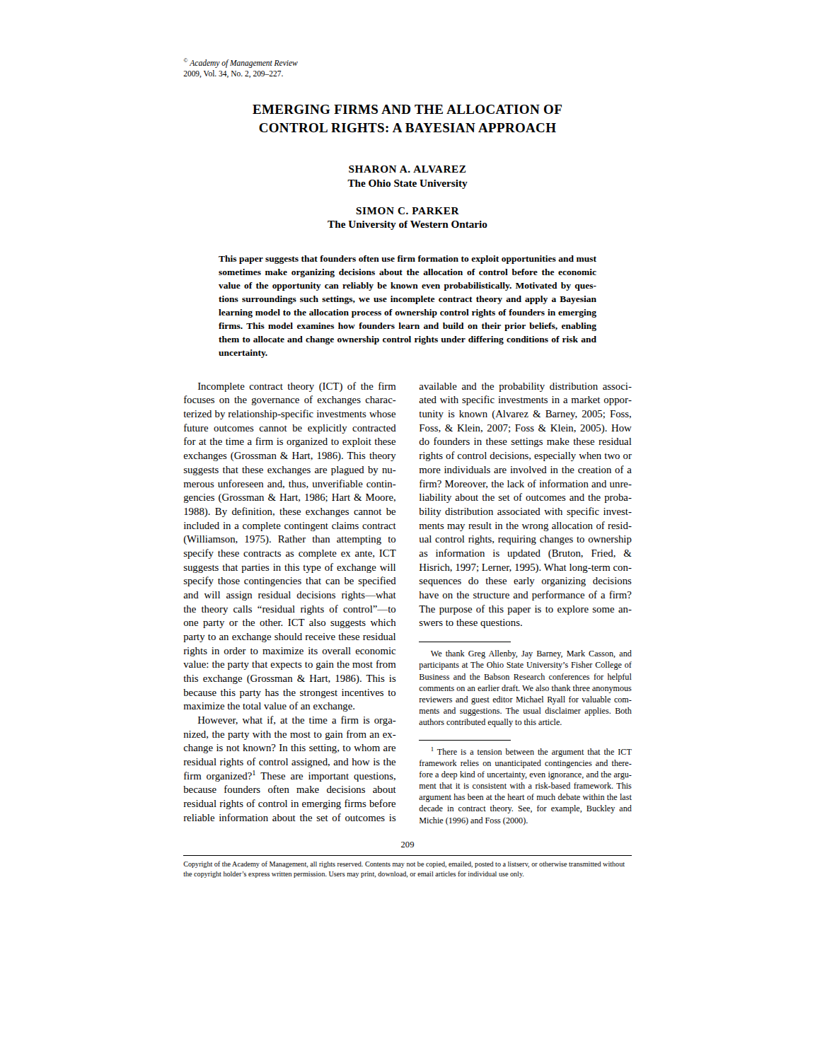© Academy of Management Review
2009, Vol. 34, No. 2, 209–227.
Emerging Firms and the Allocation of
Control Rights: A Bayesian Approach
Sharon A. Alvarez
The Ohio State University
Simon C. Parker
The University of Western Ontario
This paper suggests that founders often use firm formation to exploit opportunities and must sometimes make organizing decisions about the allocation of control before the economic value of the opportunity can reliably be known even probabilistically. Motivated by questions surroundings such settings, we use incomplete contract theory and apply a Bayesian learning model to the allocation process of ownership control rights of founders in emerging firms. This model examines how founders learn and build on their prior beliefs, enabling them to allocate and change ownership control rights under differing conditions of risk and uncertainty.
Incomplete contract theory (ICT) of the firm focuses on the governance of exchanges characterized by relationship-specific investments whose future outcomes cannot be explicitly contracted for at the time a firm is organized to exploit these exchanges (Grossman & Hart, 1986). This theory suggests that these exchanges are plagued by numerous unforeseen and, thus, unverifiable contingencies (Grossman & Hart, 1986; Hart & Moore, 1988). By definition, these exchanges cannot be included in a complete contingent claims contract (Williamson, 1975). Rather than attempting to specify these contracts as complete ex ante, ICT suggests that parties in this type of exchange will specify those contingencies that can be specified and will assign residual decisions rights—what the theory calls “residual rights of control”—to one party or the other. ICT also suggests which party to an exchange should receive these residual rights in order to maximize its overall economic value: the party that expects to gain the most from this exchange (Grossman & Hart, 1986). This is because this party has the strongest incentives to maximize the total value of an exchange.
However, what if, at the time a firm is organized, the party with the most to gain from an exchange is not known? In this setting, to whom are residual rights of control assigned, and how is the firm organized?1 These are important questions, because founders often make decisions about residual rights of control in emerging firms before reliable information about the set of outcomes is available and the probability distribution associated with specific investments in a market opportunity is known (Alvarez & Barney, 2005; Foss, Foss, & Klein, 2007; Foss & Klein, 2005). How do founders in these settings make these residual rights of control decisions, especially when two or more individuals are involved in the creation of a firm? Moreover, the lack of information and unreliability about the set of outcomes and the probability distribution associated with specific investments may result in the wrong allocation of residual control rights, requiring changes to ownership as information is updated (Bruton, Fried, & Hisrich, 1997; Lerner, 1995). What long-term consequences do these early organizing decisions have on the structure and performance of a firm? The purpose of this paper is to explore some answers to these questions.
We thank Greg Allenby, Jay Barney, Mark Casson, and participants at The Ohio State University’s Fisher College of Business and the Babson Research conferences for helpful comments on an earlier draft. We also thank three anonymous reviewers and guest editor Michael Ryall for valuable comments and suggestions. The usual disclaimer applies. Both authors contributed equally to this article.
1 There is a tension between the argument that the ICT framework relies on unanticipated contingencies and therefore a deep kind of uncertainty, even ignorance, and the argument that it is consistent with a risk-based framework. This argument has been at the heart of much debate within the last decade in contract theory. See, for example, Buckley and Michie (1996) and Foss (2000).
209
Copyright of the Academy of Management, all rights reserved. Contents may not be copied, emailed, posted to a listserv, or otherwise transmitted without the copyright holder’s express written permission. Users may print, download, or email articles for individual use only.